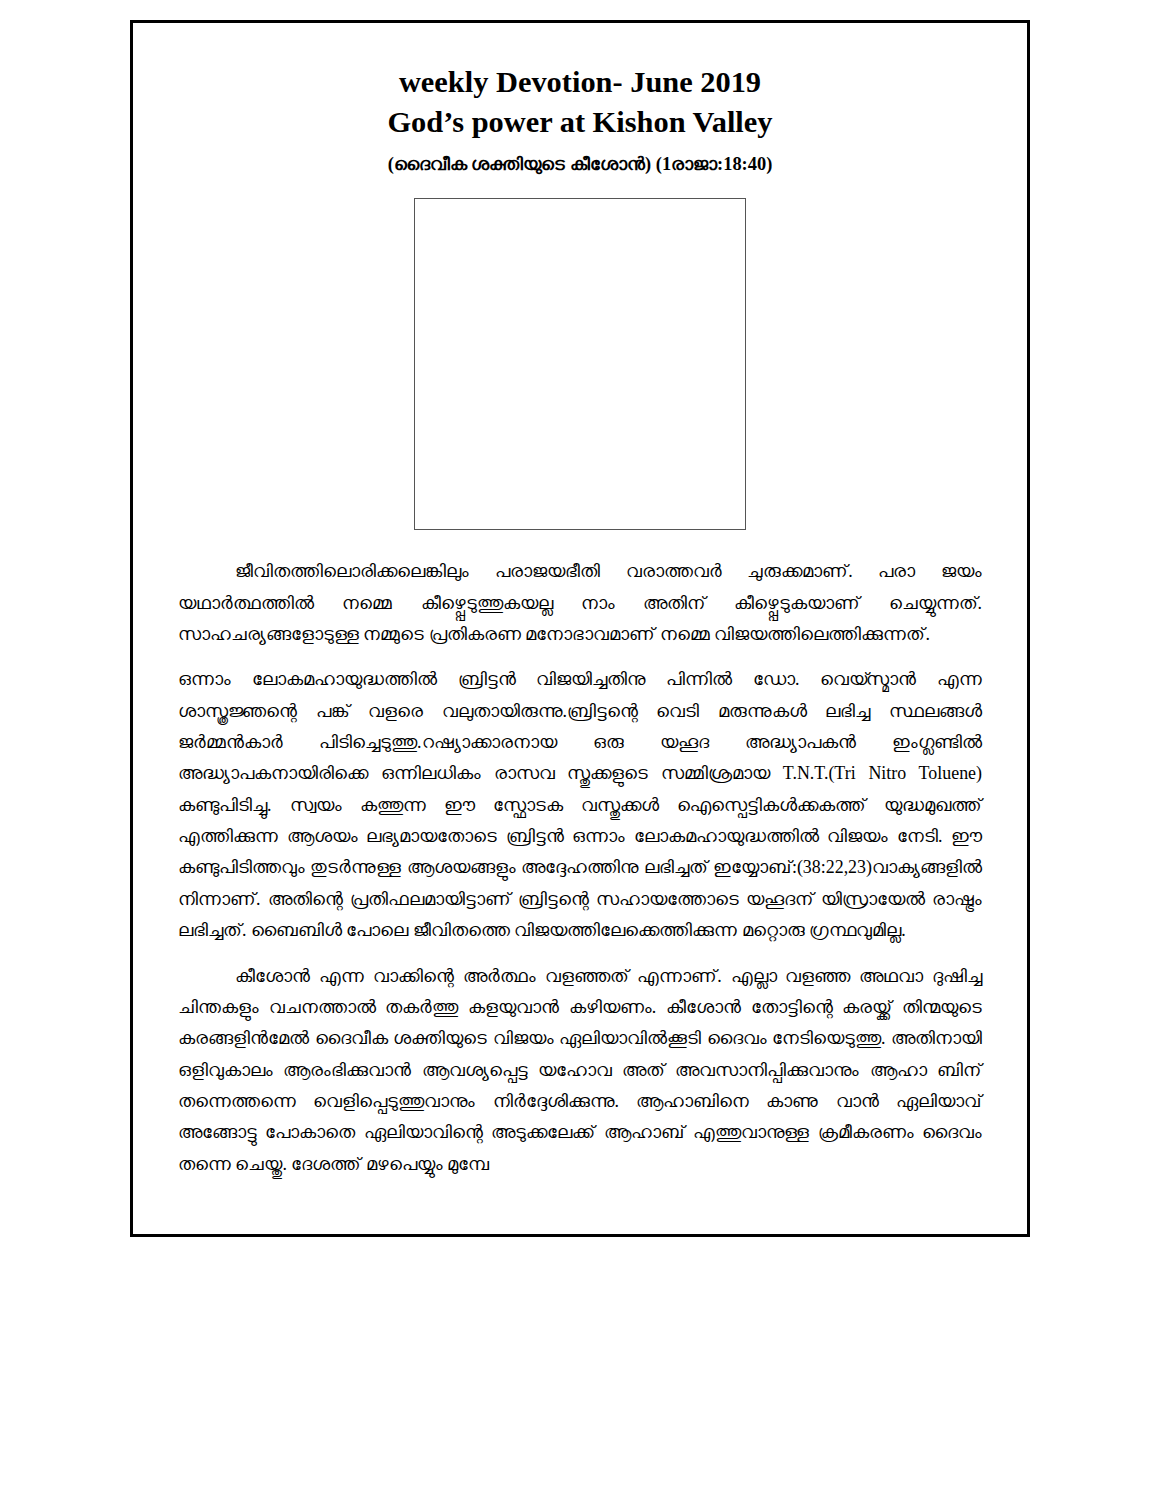weekly Devotion- June 2019
God’s power at Kishon Valley
(ദൈവീക ശക്തിയുടെ കീശോൻ) (1രാജാ:18:40)
ജീവിതത്തിലൊരിക്കലെങ്കിലും പരാജയഭീതി വരാത്തവർ ചുരുക്കമാണ്. പരാ ജയം യഥാർത്ഥത്തിൽ നമ്മെ കീഴ്പ്പെടുത്തുകയല്ല നാം അതിന് കീഴ്പ്പെടുകയാണ് ചെയ്യുന്നത്. സാഹചര്യങ്ങളോടുള്ള നമ്മുടെ പ്രതികരണ മനോഭാവമാണ് നമ്മെ വിജയത്തിലെത്തിക്കുന്നത്.
ഒന്നാം ലോകമഹായുദ്ധത്തിൽ ബ്രിട്ടൻ വിജയിച്ചതിനു പിന്നിൽ ഡോ. വെയ്സ്മാൻ എന്ന ശാസ്ത്രജ്ഞന്റെ പങ്ക് വളരെ വലുതായിരുന്നു.ബ്രിട്ടന്റെ വെടി മരുന്നുകൾ ലഭിച്ച സ്ഥലങ്ങൾ ജർമ്മൻകാർ പിടിച്ചെടുത്തു.റഷ്യാക്കാരനായ ഒരു യഹൂദ അദ്ധ്യാപകൻ ഇംഗ്ലണ്ടിൽ അദ്ധ്യാപകനായിരിക്കെ ഒന്നിലധികം രാസവ സ്തുക്കളുടെ സമ്മിശ്രമായ T.N.T.(Tri Nitro Toluene) കണ്ടുപിടിച്ചു. സ്വയം കത്തുന്ന ഈ സ്ഫോടക വസ്തുക്കൾ ഐസ്പെട്ടികൾക്കകത്ത് യുദ്ധമുഖത്ത് എത്തിക്കുന്ന ആശയം ലഭ്യമായതോടെ ബ്രിട്ടൻ ഒന്നാം ലോകമഹായുദ്ധത്തിൽ വിജയം നേടി. ഈ കണ്ടുപിടിത്തവും തുടർന്നുള്ള ആശയങ്ങളും അദ്ദേഹത്തിനു ലഭിച്ചത് ഇയ്യോബ്:(38:22,23)വാക്യങ്ങളിൽ നിന്നാണ്. അതിന്റെ പ്രതിഫലമായിട്ടാണ് ബ്രിട്ടന്റെ സഹായത്തോടെ യഹൂദന് യിസ്രായേൽ രാഷ്ട്രം ലഭിച്ചത്. ബൈബിൾ പോലെ ജീവിതത്തെ വിജയത്തിലേക്കെത്തിക്കുന്ന മറ്റൊരു ഗ്രന്ഥവുമില്ല.
കീശോൻ എന്ന വാക്കിന്റെ അർത്ഥം വളഞ്ഞത് എന്നാണ്. എല്ലാ വളഞ്ഞ അഥവാ ദുഷിച്ച ചിന്തകളും വചനത്താൽ തകർത്തു കളയുവാൻ കഴിയണം. കീശോൻ തോട്ടിന്റെ കരയ്ക്ക് തിന്മയുടെ കരങ്ങളിൻമേൽ ദൈവീക ശക്തിയുടെ വിജയം ഏലിയാവിൽക്കൂടി ദൈവം നേടിയെടുത്തു. അതിനായി ഒളിവുകാലം ആരംഭിക്കുവാൻ ആവശ്യപ്പെട്ട യഹോവ അത് അവസാനിപ്പിക്കുവാനും ആഹാ ബിന് തന്നെത്തന്നെ വെളിപ്പെടുത്തുവാനും നിർദ്ദേശിക്കുന്നു. ആഹാബിനെ കാണു വാൻ ഏലിയാവ് അങ്ങോട്ടു പോകാതെ ഏലിയാവിന്റെ അടുക്കലേക്ക് ആഹാബ് എത്തുവാനുള്ള ക്രമീകരണം ദൈവം തന്നെ ചെയ്തു. ദേശത്ത് മഴപെയ്യും മുമ്പേ